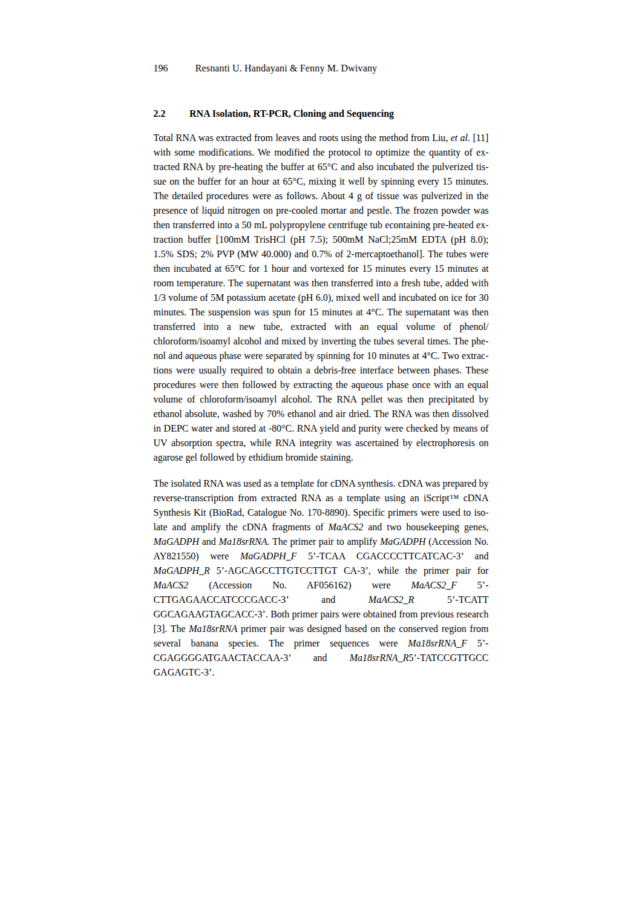196 Resnanti U. Handayani & Fenny M. Dwivany
2.2 RNA Isolation, RT-PCR, Cloning and Sequencing
Total RNA was extracted from leaves and roots using the method from Liu, et al. [11] with some modifications. We modified the protocol to optimize the quantity of extracted RNA by pre-heating the buffer at 65°C and also incubated the pulverized tissue on the buffer for an hour at 65°C, mixing it well by spinning every 15 minutes. The detailed procedures were as follows. About 4 g of tissue was pulverized in the presence of liquid nitrogen on pre-cooled mortar and pestle. The frozen powder was then transferred into a 50 mL polypropylene centrifuge tub econtaining pre-heated extraction buffer [100mM TrisHCl (pH 7.5); 500mM NaCl;25mM EDTA (pH 8.0); 1.5% SDS; 2% PVP (MW 40.000) and 0.7% of 2-mercaptoethanol]. The tubes were then incubated at 65°C for 1 hour and vortexed for 15 minutes every 15 minutes at room temperature. The supernatant was then transferred into a fresh tube, added with 1/3 volume of 5M potassium acetate (pH 6.0), mixed well and incubated on ice for 30 minutes. The suspension was spun for 15 minutes at 4°C. The supernatant was then transferred into a new tube, extracted with an equal volume of phenol/ chloroform/isoamyl alcohol and mixed by inverting the tubes several times. The phenol and aqueous phase were separated by spinning for 10 minutes at 4°C. Two extractions were usually required to obtain a debris-free interface between phases. These procedures were then followed by extracting the aqueous phase once with an equal volume of chloroform/isoamyl alcohol. The RNA pellet was then precipitated by ethanol absolute, washed by 70% ethanol and air dried. The RNA was then dissolved in DEPC water and stored at -80°C. RNA yield and purity were checked by means of UV absorption spectra, while RNA integrity was ascertained by electrophoresis on agarose gel followed by ethidium bromide staining.
The isolated RNA was used as a template for cDNA synthesis. cDNA was prepared by reverse-transcription from extracted RNA as a template using an iScript™ cDNA Synthesis Kit (BioRad, Catalogue No. 170-8890). Specific primers were used to isolate and amplify the cDNA fragments of MaACS2 and two housekeeping genes, MaGADPH and Ma18srRNA. The primer pair to amplify MaGADPH (Accession No. AY821550) were MaGADPH_F 5’-TCAA CGACCCCTTCATCAC-3’ and MaGADPH_R 5’-AGCAGCCTTGTCCTTGT CA-3’, while the primer pair for MaACS2 (Accession No. AF056162) were MaACS2_F 5’-CTTGAGAACCATCCCGACC-3’ and MaACS2_R 5’-TCATT GGCAGAAGTAGCACC-3’. Both primer pairs were obtained from previous research [3]. The Ma18srRNA primer pair was designed based on the conserved region from several banana species. The primer sequences were Ma18srRNA_F 5’-CGAGGGGATGAACTACCAA-3’ and Ma18srRNA_R5’-TATCCGTTGCC GAGAGTC-3’.